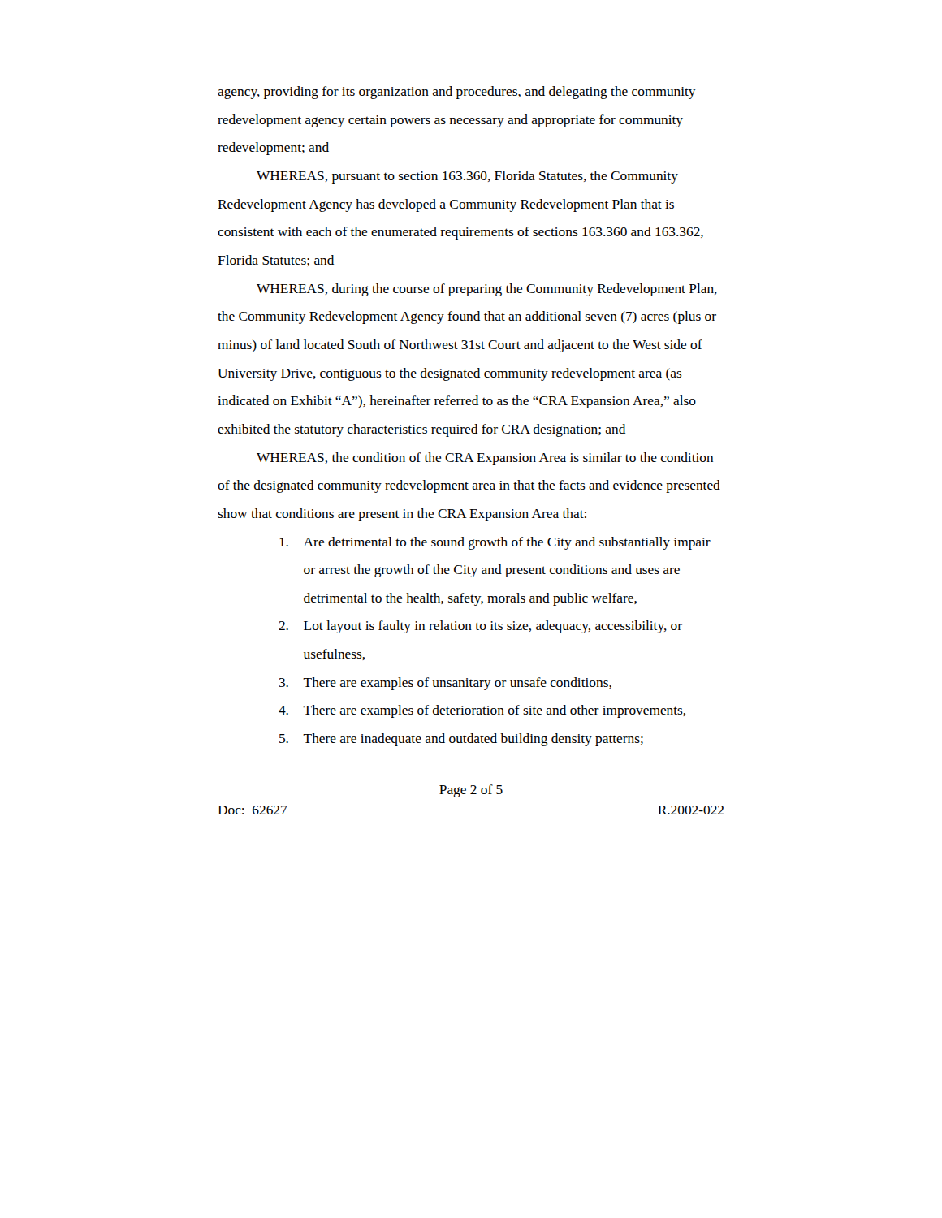agency, providing for its organization and procedures, and delegating the community redevelopment agency certain powers as necessary and appropriate for community redevelopment; and
WHEREAS, pursuant to section 163.360, Florida Statutes, the Community Redevelopment Agency has developed a Community Redevelopment Plan that is consistent with each of the enumerated requirements of sections 163.360 and 163.362, Florida Statutes; and
WHEREAS, during the course of preparing the Community Redevelopment Plan, the Community Redevelopment Agency found that an additional seven (7) acres (plus or minus) of land located South of Northwest 31st Court and adjacent to the West side of University Drive, contiguous to the designated community redevelopment area (as indicated on Exhibit “A”), hereinafter referred to as the “CRA Expansion Area,” also exhibited the statutory characteristics required for CRA designation; and
WHEREAS, the condition of the CRA Expansion Area is similar to the condition of the designated community redevelopment area in that the facts and evidence presented show that conditions are present in the CRA Expansion Area that:
1. Are detrimental to the sound growth of the City and substantially impair or arrest the growth of the City and present conditions and uses are detrimental to the health, safety, morals and public welfare,
2. Lot layout is faulty in relation to its size, adequacy, accessibility, or usefulness,
3. There are examples of unsanitary or unsafe conditions,
4. There are examples of deterioration of site and other improvements,
5. There are inadequate and outdated building density patterns;
Page 2 of 5
Doc: 62627 R.2002-022